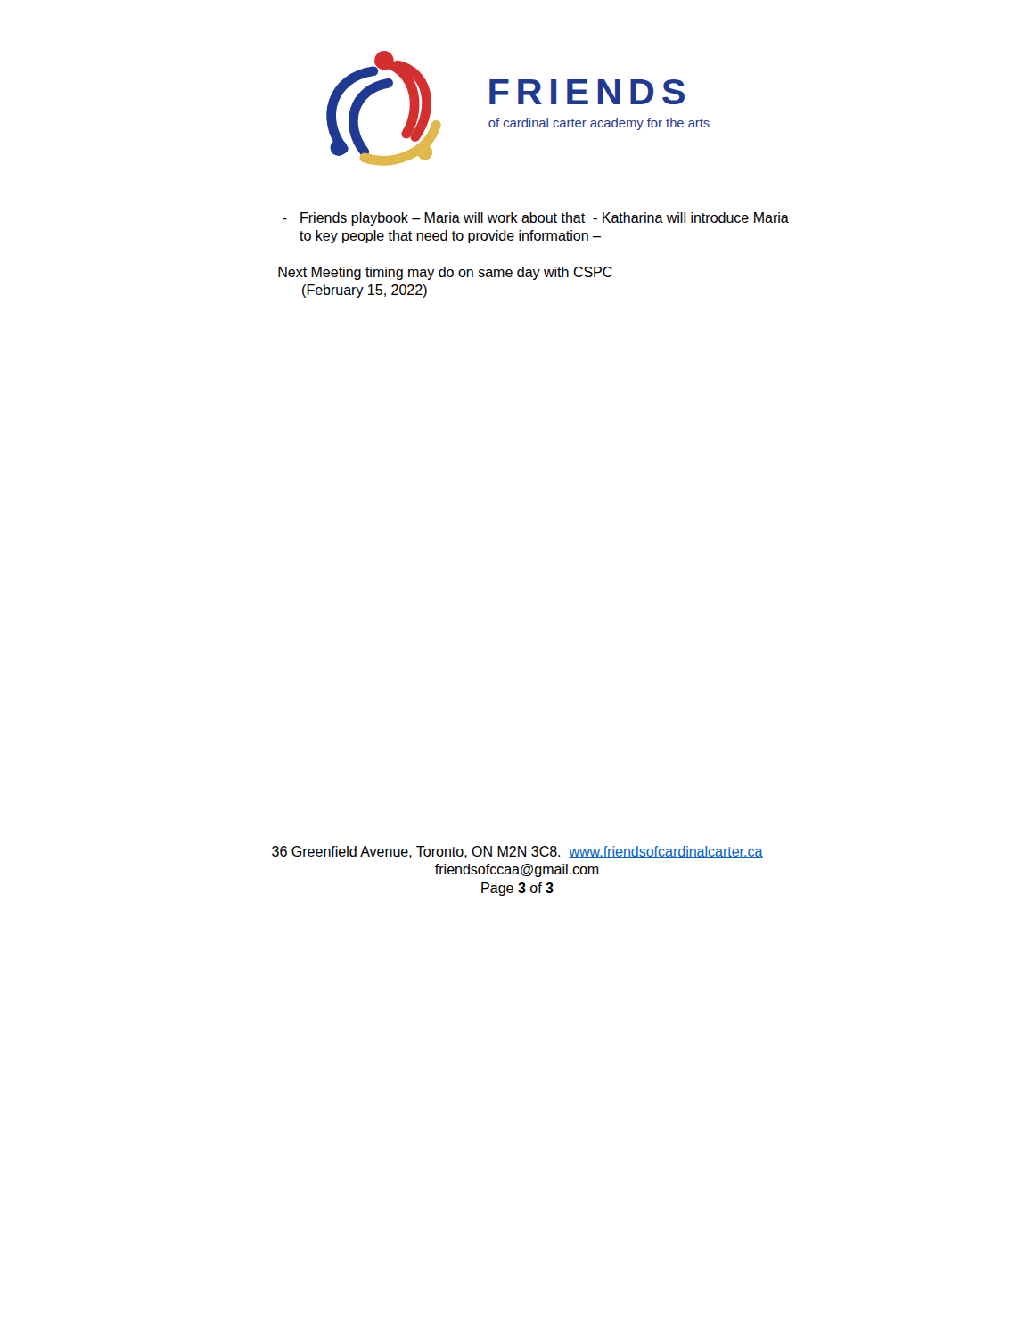Friends playbook – Maria will work about that - Katharina will introduce Maria to key people that need to provide information –
Next Meeting timing may do on same day with CSPC (February 15, 2022)
36 Greenfield Avenue, Toronto, ON M2N 3C8. www.friendsofcardinalcarter.ca
friendsofccaa@gmail.com
Page 3 of 3